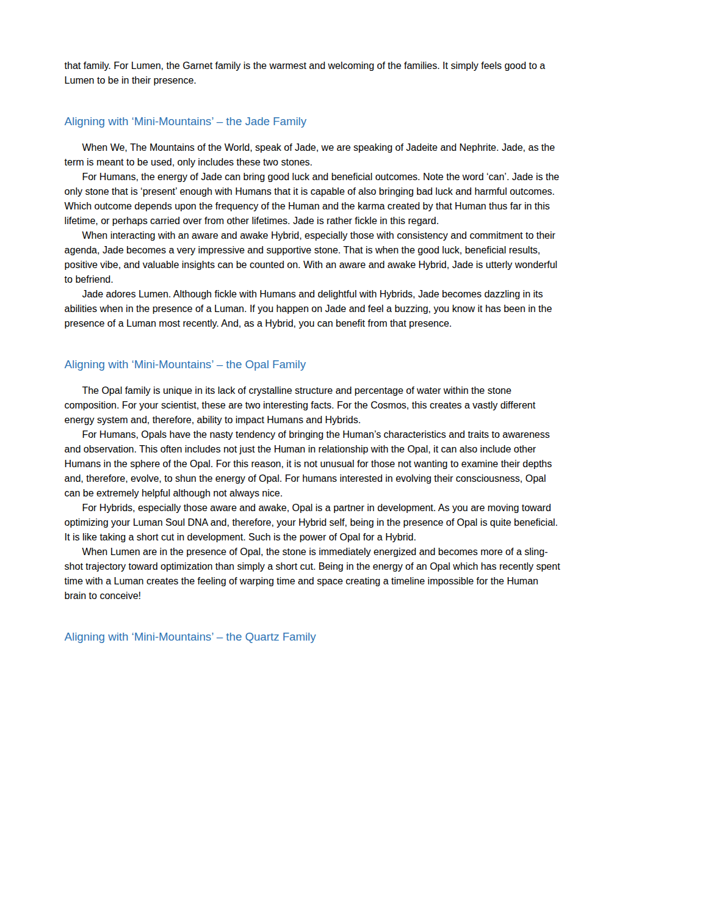that family. For Lumen, the Garnet family is the warmest and welcoming of the families. It simply feels good to a Lumen to be in their presence.
Aligning with ‘Mini-Mountains’ – the Jade Family
When We, The Mountains of the World, speak of Jade, we are speaking of Jadeite and Nephrite. Jade, as the term is meant to be used, only includes these two stones.
For Humans, the energy of Jade can bring good luck and beneficial outcomes. Note the word ‘can’. Jade is the only stone that is ‘present’ enough with Humans that it is capable of also bringing bad luck and harmful outcomes. Which outcome depends upon the frequency of the Human and the karma created by that Human thus far in this lifetime, or perhaps carried over from other lifetimes. Jade is rather fickle in this regard.
When interacting with an aware and awake Hybrid, especially those with consistency and commitment to their agenda, Jade becomes a very impressive and supportive stone. That is when the good luck, beneficial results, positive vibe, and valuable insights can be counted on. With an aware and awake Hybrid, Jade is utterly wonderful to befriend.
Jade adores Lumen. Although fickle with Humans and delightful with Hybrids, Jade becomes dazzling in its abilities when in the presence of a Luman. If you happen on Jade and feel a buzzing, you know it has been in the presence of a Luman most recently. And, as a Hybrid, you can benefit from that presence.
Aligning with ‘Mini-Mountains’ – the Opal Family
The Opal family is unique in its lack of crystalline structure and percentage of water within the stone composition. For your scientist, these are two interesting facts. For the Cosmos, this creates a vastly different energy system and, therefore, ability to impact Humans and Hybrids.
For Humans, Opals have the nasty tendency of bringing the Human’s characteristics and traits to awareness and observation. This often includes not just the Human in relationship with the Opal, it can also include other Humans in the sphere of the Opal. For this reason, it is not unusual for those not wanting to examine their depths and, therefore, evolve, to shun the energy of Opal. For humans interested in evolving their consciousness, Opal can be extremely helpful although not always nice.
For Hybrids, especially those aware and awake, Opal is a partner in development. As you are moving toward optimizing your Luman Soul DNA and, therefore, your Hybrid self, being in the presence of Opal is quite beneficial. It is like taking a short cut in development. Such is the power of Opal for a Hybrid.
When Lumen are in the presence of Opal, the stone is immediately energized and becomes more of a sling-shot trajectory toward optimization than simply a short cut. Being in the energy of an Opal which has recently spent time with a Luman creates the feeling of warping time and space creating a timeline impossible for the Human brain to conceive!
Aligning with ‘Mini-Mountains’ – the Quartz Family